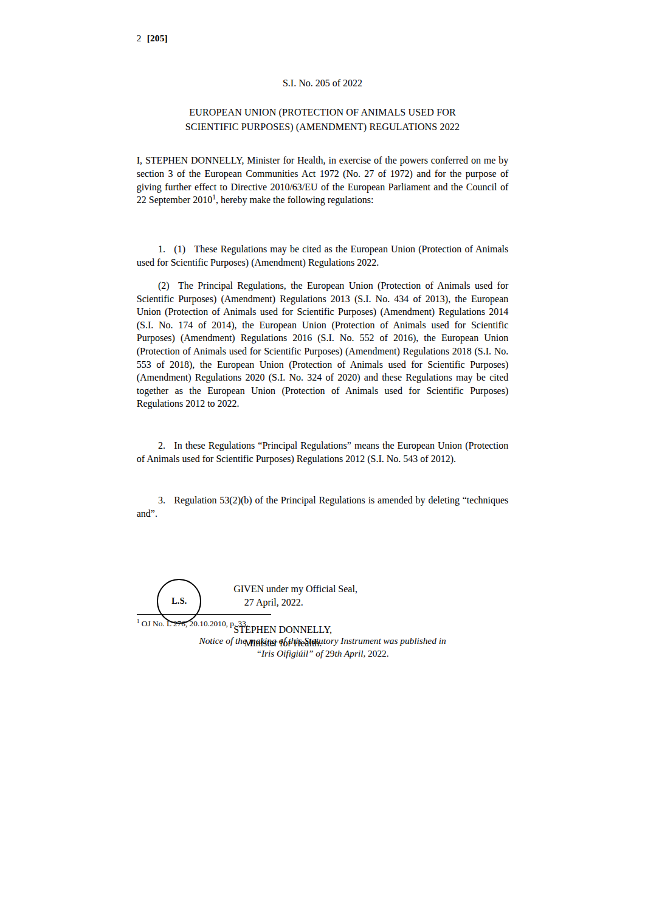2[205]
S.I. No. 205 of 2022
European Union (Protection of Animals used for
Scientific Purposes) (Amendment) Regulations 2022
I, STEPHEN DONNELLY, Minister for Health, in exercise of the powers conferred on me by section 3 of the European Communities Act 1972 (No. 27 of 1972) and for the purpose of giving further effect to Directive 2010/63/EU of the European Parliament and the Council of 22 September 20101, hereby make the following regulations:
1. (1) These Regulations may be cited as the European Union (Protection of Animals used for Scientific Purposes) (Amendment) Regulations 2022.
(2) The Principal Regulations, the European Union (Protection of Animals used for Scientific Purposes) (Amendment) Regulations 2013 (S.I. No. 434 of 2013), the European Union (Protection of Animals used for Scientific Purposes) (Amendment) Regulations 2014 (S.I. No. 174 of 2014), the European Union (Protection of Animals used for Scientific Purposes) (Amendment) Regulations 2016 (S.I. No. 552 of 2016), the European Union (Protection of Animals used for Scientific Purposes) (Amendment) Regulations 2018 (S.I. No. 553 of 2018), the European Union (Protection of Animals used for Scientific Purposes) (Amendment) Regulations 2020 (S.I. No. 324 of 2020) and these Regulations may be cited together as the European Union (Protection of Animals used for Scientific Purposes) Regulations 2012 to 2022.
2. In these Regulations “Principal Regulations” means the European Union (Protection of Animals used for Scientific Purposes) Regulations 2012 (S.I. No. 543 of 2012).
3. Regulation 53(2)(b) of the Principal Regulations is amended by deleting “techniques and”.
L.S.
GIVEN under my Official Seal,
27 April, 2022.
STEPHEN DONNELLY,
Minister for Health.
1 OJ No. L 276, 20.10.2010, p. 33.
Notice of the making of this Statutory Instrument was published in
“Iris Oifigiúil” of 29th April, 2022.